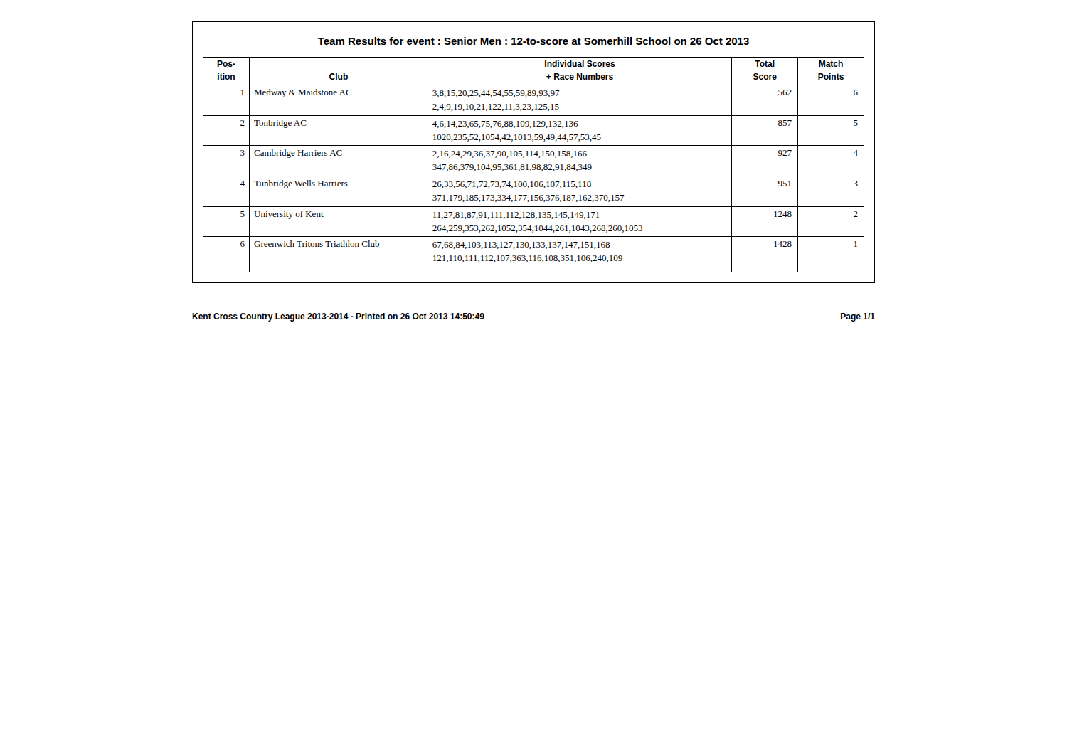Team Results for event : Senior Men : 12-to-score at Somerhill School on 26 Oct 2013
| Pos- | | Individual Scores | Total | Match |
| --- | --- | --- | --- | --- |
| ition | Club | + Race Numbers | Score | Points |
| 1 | Medway & Maidstone AC | 3,8,15,20,25,44,54,55,59,89,93,97 2,4,9,19,10,21,122,11,3,23,125,15 | 562 | 6 |
| 2 | Tonbridge AC | 4,6,14,23,65,75,76,88,109,129,132,136 1020,235,52,1054,42,1013,59,49,44,57,53,45 | 857 | 5 |
| 3 | Cambridge Harriers AC | 2,16,24,29,36,37,90,105,114,150,158,166 347,86,379,104,95,361,81,98,82,91,84,349 | 927 | 4 |
| 4 | Tunbridge Wells Harriers | 26,33,56,71,72,73,74,100,106,107,115,118 371,179,185,173,334,177,156,376,187,162,370,157 | 951 | 3 |
| 5 | University of Kent | 11,27,81,87,91,111,112,128,135,145,149,171 264,259,353,262,1052,354,1044,261,1043,268,260,1053 | 1248 | 2 |
| 6 | Greenwich Tritons Triathlon Club | 67,68,84,103,113,127,130,133,137,147,151,168 121,110,111,112,107,363,116,108,351,106,240,109 | 1428 | 1 |
Kent Cross Country League 2013-2014 - Printed on 26 Oct 2013 14:50:49
Page 1/1